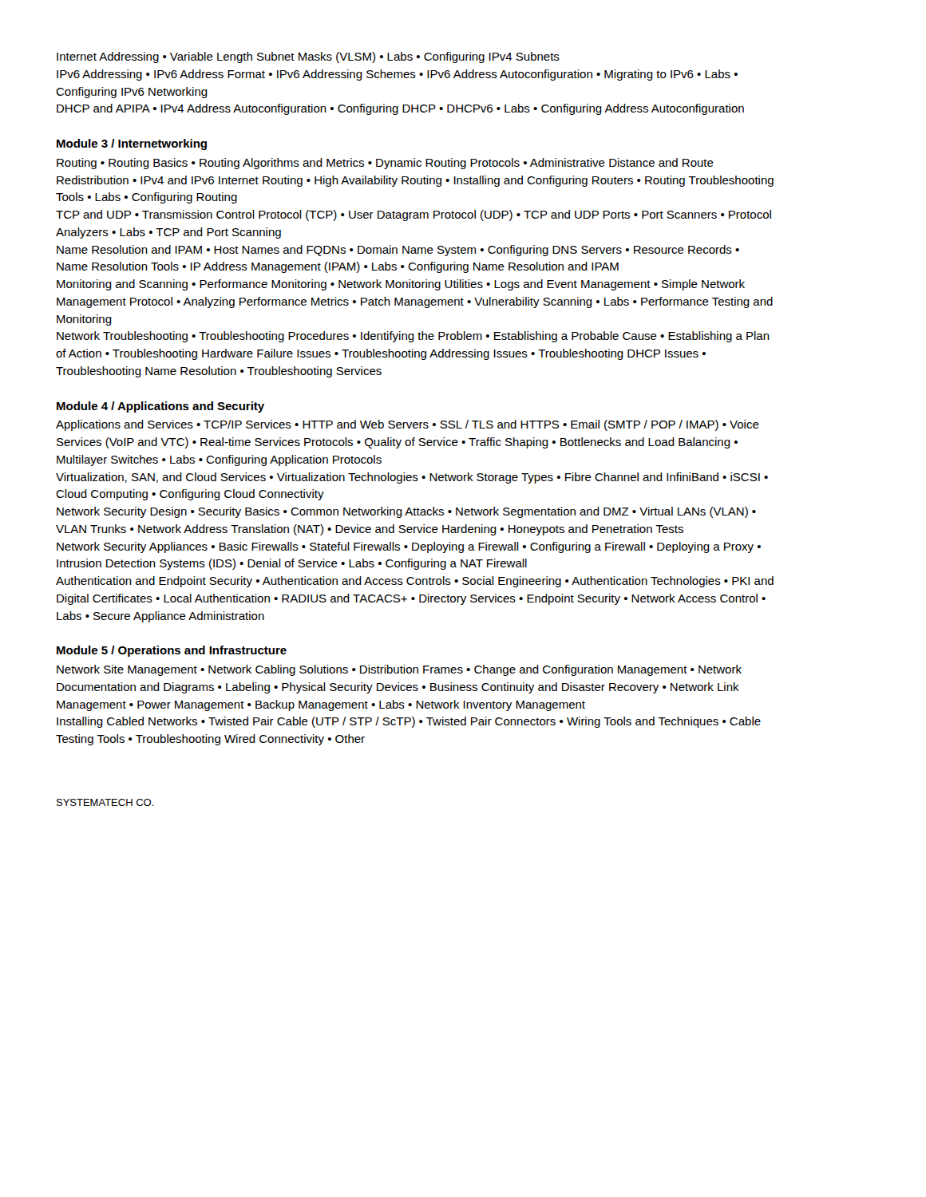Internet Addressing • Variable Length Subnet Masks (VLSM) • Labs • Configuring IPv4 Subnets
IPv6 Addressing • IPv6 Address Format • IPv6 Addressing Schemes • IPv6 Address Autoconfiguration • Migrating to IPv6 • Labs • Configuring IPv6 Networking
DHCP and APIPA • IPv4 Address Autoconfiguration • Configuring DHCP • DHCPv6 • Labs • Configuring Address Autoconfiguration
Module 3 / Internetworking
Routing • Routing Basics • Routing Algorithms and Metrics • Dynamic Routing Protocols • Administrative Distance and Route Redistribution • IPv4 and IPv6 Internet Routing • High Availability Routing • Installing and Configuring Routers • Routing Troubleshooting Tools • Labs • Configuring Routing
TCP and UDP • Transmission Control Protocol (TCP) • User Datagram Protocol (UDP) • TCP and UDP Ports • Port Scanners • Protocol Analyzers • Labs • TCP and Port Scanning
Name Resolution and IPAM • Host Names and FQDNs • Domain Name System • Configuring DNS Servers • Resource Records • Name Resolution Tools • IP Address Management (IPAM) • Labs • Configuring Name Resolution and IPAM
Monitoring and Scanning • Performance Monitoring • Network Monitoring Utilities • Logs and Event Management • Simple Network Management Protocol • Analyzing Performance Metrics • Patch Management • Vulnerability Scanning • Labs • Performance Testing and Monitoring
Network Troubleshooting • Troubleshooting Procedures • Identifying the Problem • Establishing a Probable Cause • Establishing a Plan of Action • Troubleshooting Hardware Failure Issues • Troubleshooting Addressing Issues • Troubleshooting DHCP Issues • Troubleshooting Name Resolution • Troubleshooting Services
Module 4 / Applications and Security
Applications and Services • TCP/IP Services • HTTP and Web Servers • SSL / TLS and HTTPS • Email (SMTP / POP / IMAP) • Voice Services (VoIP and VTC) • Real-time Services Protocols • Quality of Service • Traffic Shaping • Bottlenecks and Load Balancing • Multilayer Switches • Labs • Configuring Application Protocols
Virtualization, SAN, and Cloud Services • Virtualization Technologies • Network Storage Types • Fibre Channel and InfiniBand • iSCSI • Cloud Computing • Configuring Cloud Connectivity
Network Security Design • Security Basics • Common Networking Attacks • Network Segmentation and DMZ • Virtual LANs (VLAN) • VLAN Trunks • Network Address Translation (NAT) • Device and Service Hardening • Honeypots and Penetration Tests
Network Security Appliances • Basic Firewalls • Stateful Firewalls • Deploying a Firewall • Configuring a Firewall • Deploying a Proxy • Intrusion Detection Systems (IDS) • Denial of Service • Labs • Configuring a NAT Firewall
Authentication and Endpoint Security • Authentication and Access Controls • Social Engineering • Authentication Technologies • PKI and Digital Certificates • Local Authentication • RADIUS and TACACS+ • Directory Services • Endpoint Security • Network Access Control • Labs • Secure Appliance Administration
Module 5 / Operations and Infrastructure
Network Site Management • Network Cabling Solutions • Distribution Frames • Change and Configuration Management • Network Documentation and Diagrams • Labeling • Physical Security Devices • Business Continuity and Disaster Recovery • Network Link Management • Power Management • Backup Management • Labs • Network Inventory Management
Installing Cabled Networks • Twisted Pair Cable (UTP / STP / ScTP) • Twisted Pair Connectors • Wiring Tools and Techniques • Cable Testing Tools • Troubleshooting Wired Connectivity • Other
SYSTEMATECH CO.